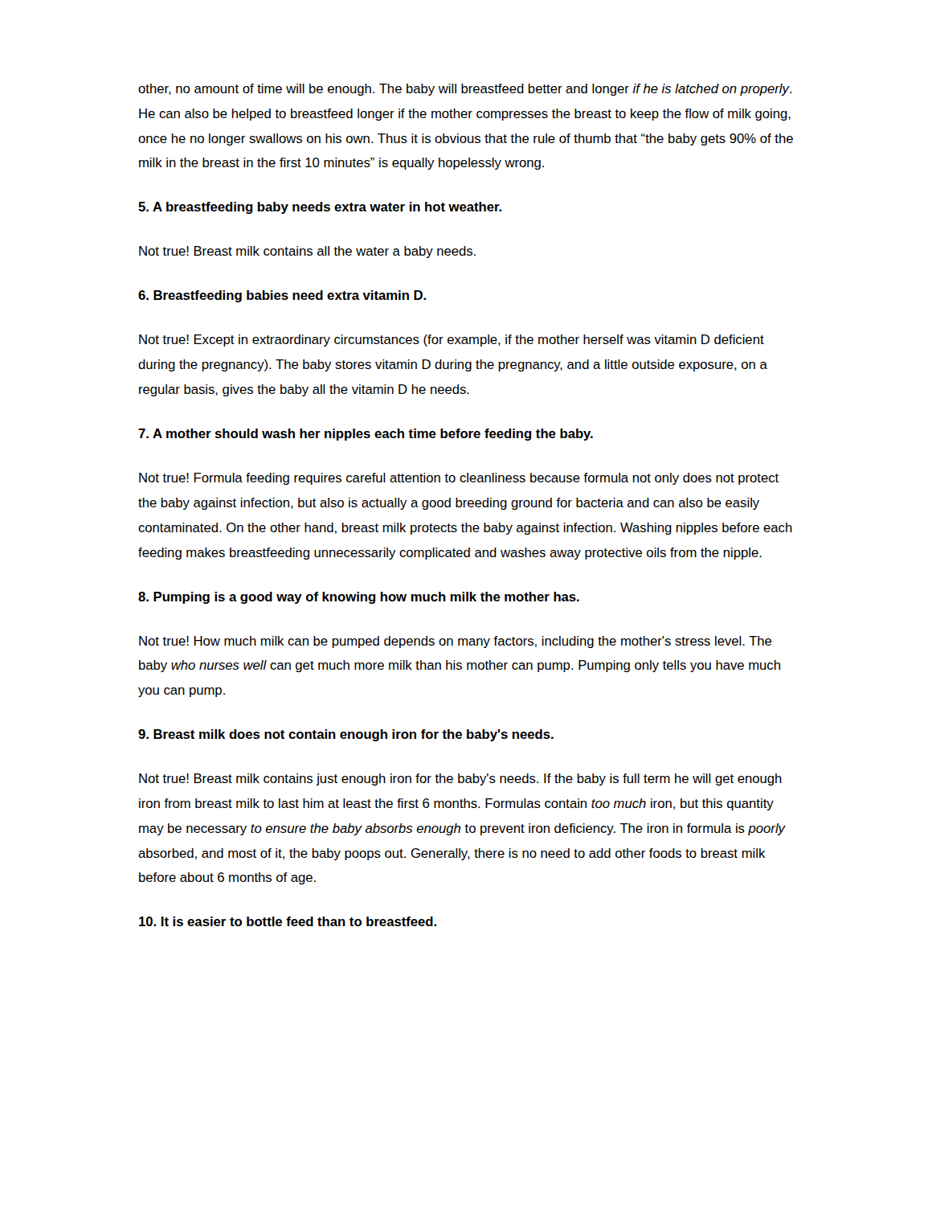other, no amount of time will be enough. The baby will breastfeed better and longer if he is latched on properly. He can also be helped to breastfeed longer if the mother compresses the breast to keep the flow of milk going, once he no longer swallows on his own. Thus it is obvious that the rule of thumb that “the baby gets 90% of the milk in the breast in the first 10 minutes” is equally hopelessly wrong.
5. A breastfeeding baby needs extra water in hot weather.
Not true! Breast milk contains all the water a baby needs.
6. Breastfeeding babies need extra vitamin D.
Not true! Except in extraordinary circumstances (for example, if the mother herself was vitamin D deficient during the pregnancy). The baby stores vitamin D during the pregnancy, and a little outside exposure, on a regular basis, gives the baby all the vitamin D he needs.
7. A mother should wash her nipples each time before feeding the baby.
Not true! Formula feeding requires careful attention to cleanliness because formula not only does not protect the baby against infection, but also is actually a good breeding ground for bacteria and can also be easily contaminated. On the other hand, breast milk protects the baby against infection. Washing nipples before each feeding makes breastfeeding unnecessarily complicated and washes away protective oils from the nipple.
8. Pumping is a good way of knowing how much milk the mother has.
Not true! How much milk can be pumped depends on many factors, including the mother's stress level. The baby who nurses well can get much more milk than his mother can pump. Pumping only tells you have much you can pump.
9. Breast milk does not contain enough iron for the baby's needs.
Not true! Breast milk contains just enough iron for the baby's needs. If the baby is full term he will get enough iron from breast milk to last him at least the first 6 months. Formulas contain too much iron, but this quantity may be necessary to ensure the baby absorbs enough to prevent iron deficiency. The iron in formula is poorly absorbed, and most of it, the baby poops out. Generally, there is no need to add other foods to breast milk before about 6 months of age.
10. It is easier to bottle feed than to breastfeed.